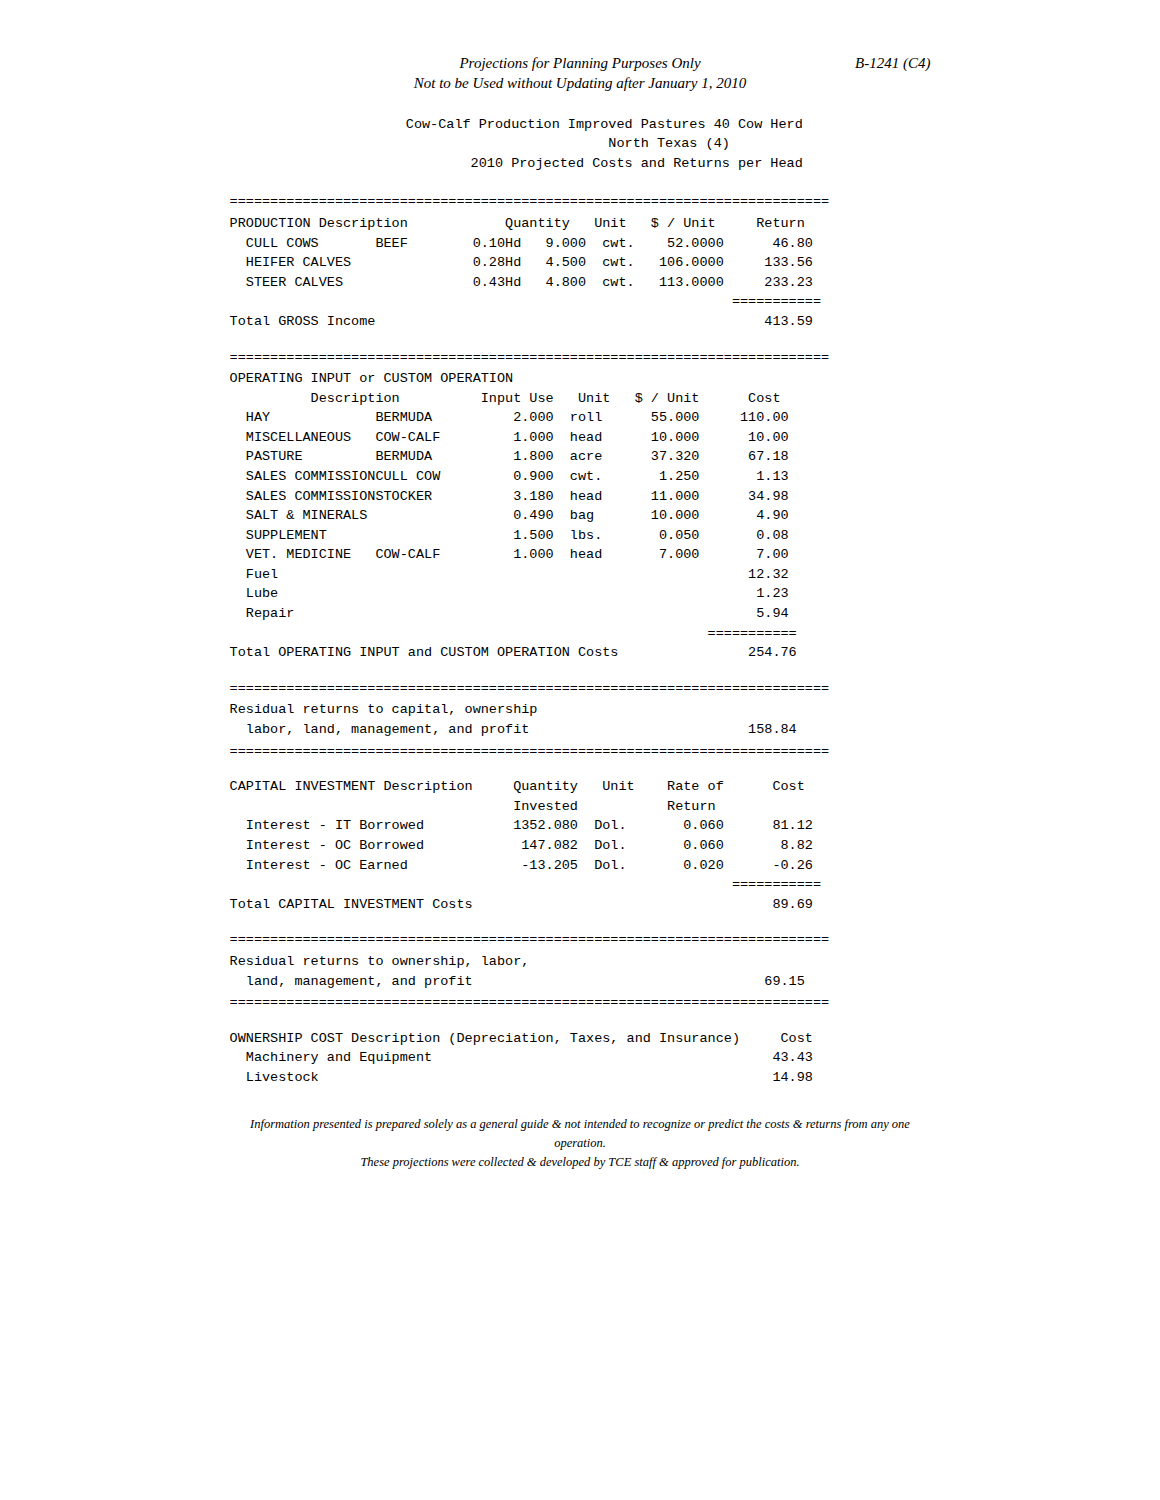Projections for Planning Purposes Only
Not to be Used without Updating after January 1, 2010
B-1241 (C4)
Cow-Calf Production Improved Pastures 40 Cow Herd North Texas (4) 2010 Projected Costs and Returns per Head
==========================================================================
PRODUCTION Description            Quantity   Unit   $ / Unit     Return
  CULL COWS       BEEF        0.10Hd   9.000  cwt.    52.0000      46.80
  HEIFER CALVES               0.28Hd   4.500  cwt.   106.0000     133.56
  STEER CALVES                0.43Hd   4.800  cwt.   113.0000     233.23
                                                              ===========
Total GROSS Income                                                413.59
==========================================================================
OPERATING INPUT or CUSTOM OPERATION
          Description          Input Use   Unit   $ / Unit      Cost
  HAY             BERMUDA          2.000  roll      55.000     110.00
  MISCELLANEOUS   COW-CALF         1.000  head      10.000      10.00
  PASTURE         BERMUDA          1.800  acre      37.320      67.18
  SALES COMMISSIONCULL COW         0.900  cwt.       1.250       1.13
  SALES COMMISSIONSTOCKER          3.180  head      11.000      34.98
  SALT & MINERALS                  0.490  bag       10.000       4.90
  SUPPLEMENT                       1.500  lbs.       0.050       0.08
  VET. MEDICINE   COW-CALF         1.000  head       7.000       7.00
  Fuel                                                          12.32
  Lube                                                           1.23
  Repair                                                         5.94
                                                           ===========
Total OPERATING INPUT and CUSTOM OPERATION Costs                254.76
==========================================================================
Residual returns to capital, ownership
  labor, land, management, and profit                           158.84
==========================================================================
CAPITAL INVESTMENT Description     Quantity   Unit    Rate of      Cost
                                   Invested           Return
  Interest - IT Borrowed           1352.080  Dol.       0.060      81.12
  Interest - OC Borrowed            147.082  Dol.       0.060       8.82
  Interest - OC Earned              -13.205  Dol.       0.020      -0.26
                                                              ===========
Total CAPITAL INVESTMENT Costs                                     89.69
==========================================================================
Residual returns to ownership, labor,
  land, management, and profit                                    69.15
==========================================================================
OWNERSHIP COST Description (Depreciation, Taxes, and Insurance)     Cost
  Machinery and Equipment                                          43.43
  Livestock                                                        14.98
Information presented is prepared solely as a general guide & not intended to recognize or predict the costs & returns from any one operation.
These projections were collected & developed by TCE staff & approved for publication.